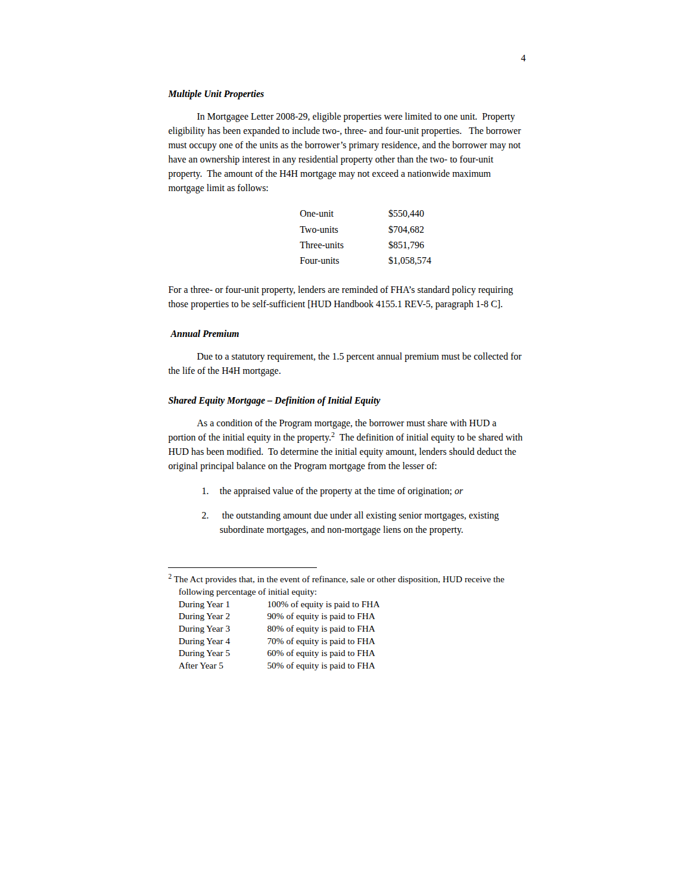4
Multiple Unit Properties
In Mortgagee Letter 2008-29, eligible properties were limited to one unit. Property eligibility has been expanded to include two-, three- and four-unit properties. The borrower must occupy one of the units as the borrower’s primary residence, and the borrower may not have an ownership interest in any residential property other than the two- to four-unit property. The amount of the H4H mortgage may not exceed a nationwide maximum mortgage limit as follows:
| One-unit | $550,440 |
| Two-units | $704,682 |
| Three-units | $851,796 |
| Four-units | $1,058,574 |
For a three- or four-unit property, lenders are reminded of FHA’s standard policy requiring those properties to be self-sufficient [HUD Handbook 4155.1 REV-5, paragraph 1-8 C].
Annual Premium
Due to a statutory requirement, the 1.5 percent annual premium must be collected for the life of the H4H mortgage.
Shared Equity Mortgage – Definition of Initial Equity
As a condition of the Program mortgage, the borrower must share with HUD a portion of the initial equity in the property.2 The definition of initial equity to be shared with HUD has been modified. To determine the initial equity amount, lenders should deduct the original principal balance on the Program mortgage from the lesser of:
the appraised value of the property at the time of origination; or
the outstanding amount due under all existing senior mortgages, existing subordinate mortgages, and non-mortgage liens on the property.
2 The Act provides that, in the event of refinance, sale or other disposition, HUD receive the
following percentage of initial equity:
| During Year 1 | 100% of equity is paid to FHA |
| During Year 2 | 90% of equity is paid to FHA |
| During Year 3 | 80% of equity is paid to FHA |
| During Year 4 | 70% of equity is paid to FHA |
| During Year 5 | 60% of equity is paid to FHA |
| After Year 5 | 50% of equity is paid to FHA |